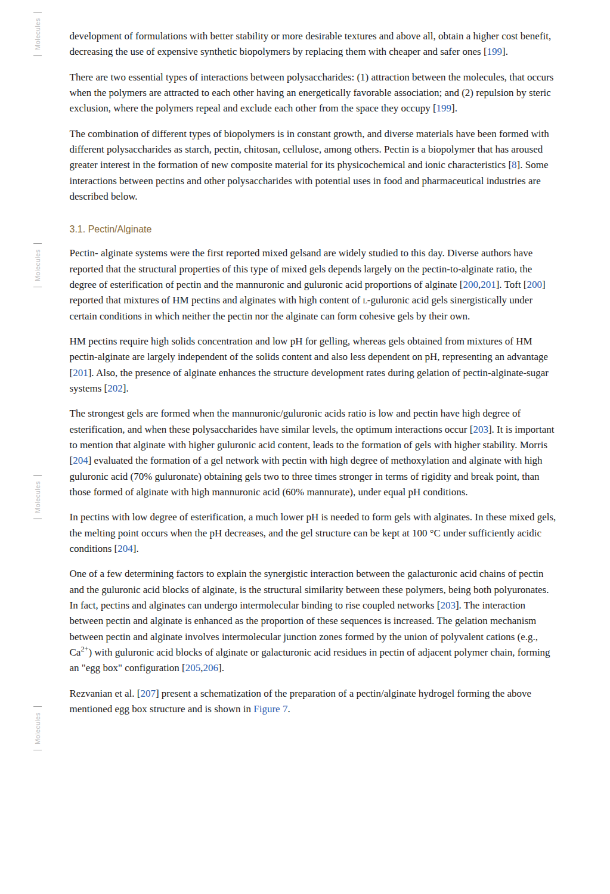Molecules Molecules Molecules Molecules
development of formulations with better stability or more desirable textures and above all, obtain a higher cost benefit, decreasing the use of expensive synthetic biopolymers by replacing them with cheaper and safer ones [199].
There are two essential types of interactions between polysaccharides: (1) attraction between the molecules, that occurs when the polymers are attracted to each other having an energetically favorable association; and (2) repulsion by steric exclusion, where the polymers repeal and exclude each other from the space they occupy [199].
The combination of different types of biopolymers is in constant growth, and diverse materials have been formed with different polysaccharides as starch, pectin, chitosan, cellulose, among others. Pectin is a biopolymer that has aroused greater interest in the formation of new composite material for its physicochemical and ionic characteristics [8]. Some interactions between pectins and other polysaccharides with potential uses in food and pharmaceutical industries are described below.
3.1. Pectin/Alginate
Pectin- alginate systems were the first reported mixed gelsand are widely studied to this day. Diverse authors have reported that the structural properties of this type of mixed gels depends largely on the pectin-to-alginate ratio, the degree of esterification of pectin and the mannuronic and guluronic acid proportions of alginate [200,201]. Toft [200] reported that mixtures of HM pectins and alginates with high content of l-guluronic acid gels sinergistically under certain conditions in which neither the pectin nor the alginate can form cohesive gels by their own.
HM pectins require high solids concentration and low pH for gelling, whereas gels obtained from mixtures of HM pectin-alginate are largely independent of the solids content and also less dependent on pH, representing an advantage [201]. Also, the presence of alginate enhances the structure development rates during gelation of pectin-alginate-sugar systems [202].
The strongest gels are formed when the mannuronic/guluronic acids ratio is low and pectin have high degree of esterification, and when these polysaccharides have similar levels, the optimum interactions occur [203]. It is important to mention that alginate with higher guluronic acid content, leads to the formation of gels with higher stability. Morris [204] evaluated the formation of a gel network with pectin with high degree of methoxylation and alginate with high guluronic acid (70% guluronate) obtaining gels two to three times stronger in terms of rigidity and break point, than those formed of alginate with high mannuronic acid (60% mannurate), under equal pH conditions.
In pectins with low degree of esterification, a much lower pH is needed to form gels with alginates. In these mixed gels, the melting point occurs when the pH decreases, and the gel structure can be kept at 100 °C under sufficiently acidic conditions [204].
One of a few determining factors to explain the synergistic interaction between the galacturonic acid chains of pectin and the guluronic acid blocks of alginate, is the structural similarity between these polymers, being both polyuronates. In fact, pectins and alginates can undergo intermolecular binding to rise coupled networks [203]. The interaction between pectin and alginate is enhanced as the proportion of these sequences is increased. The gelation mechanism between pectin and alginate involves intermolecular junction zones formed by the union of polyvalent cations (e.g., Ca2+) with guluronic acid blocks of alginate or galacturonic acid residues in pectin of adjacent polymer chain, forming an "egg box" configuration [205,206].
Rezvanian et al. [207] present a schematization of the preparation of a pectin/alginate hydrogel forming the above mentioned egg box structure and is shown in Figure 7.